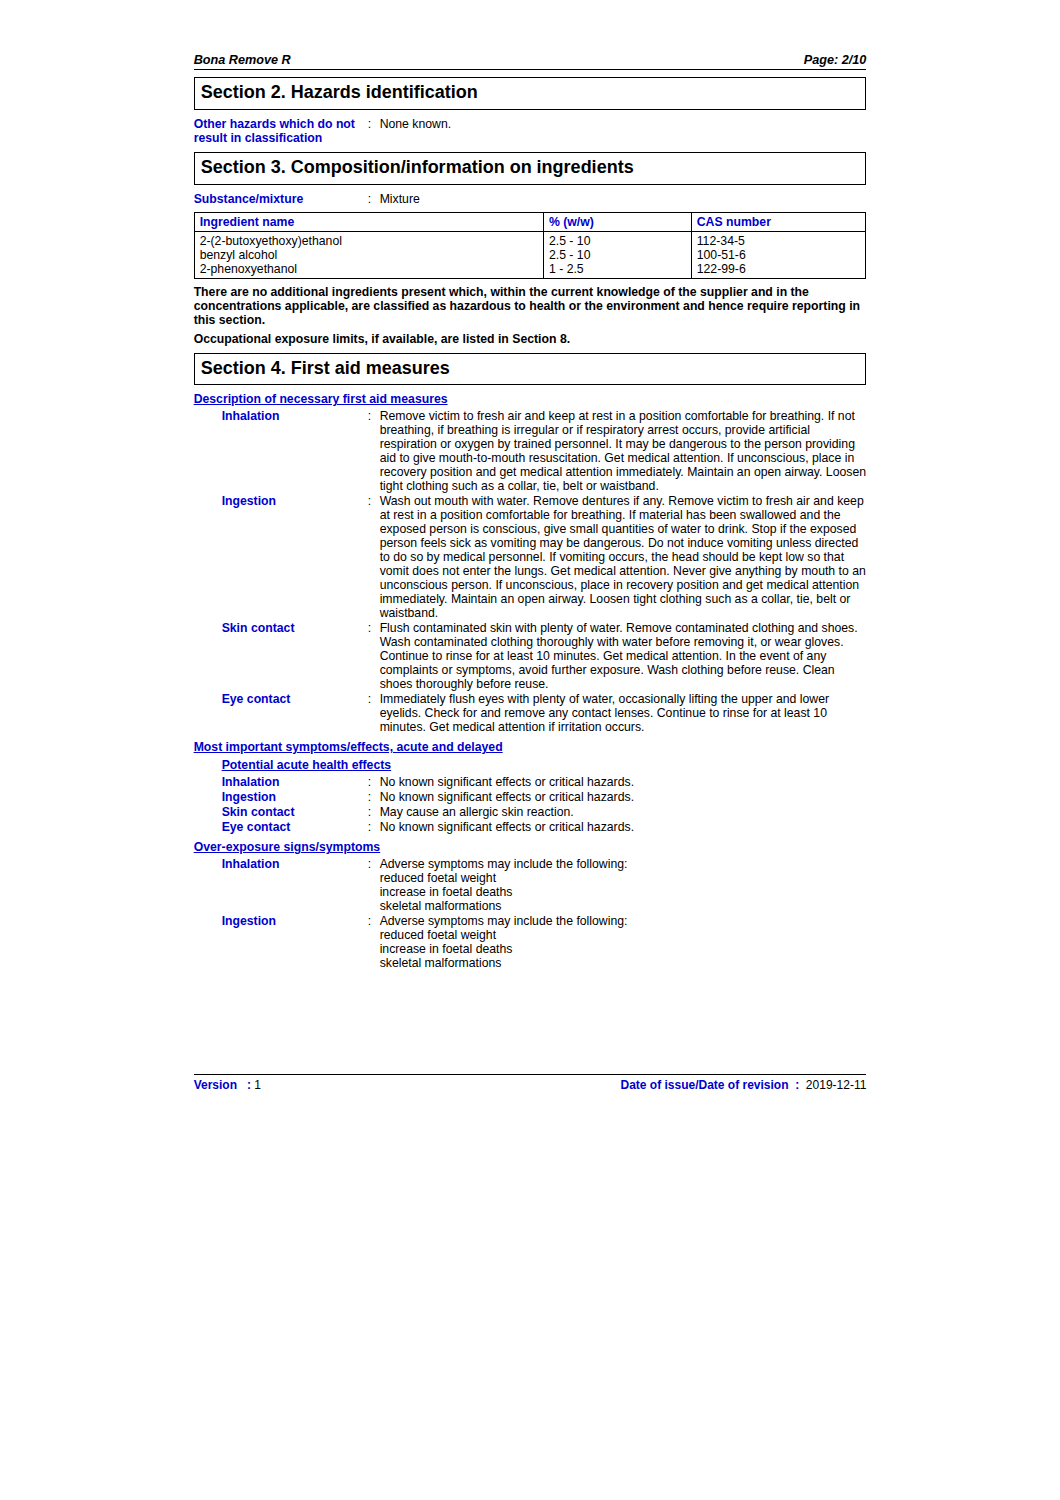Bona Remove R
Page: 2/10
Section 2. Hazards identification
Other hazards which do not result in classification
:
None known.
Section 3. Composition/information on ingredients
Substance/mixture
:
Mixture
| Ingredient name | % (w/w) | CAS number |
| --- | --- | --- |
| 2-(2-butoxyethoxy)ethanol benzyl alcohol 2-phenoxyethanol | 2.5 - 10 2.5 - 10 1 - 2.5 | 112-34-5 100-51-6 122-99-6 |
There are no additional ingredients present which, within the current knowledge of the supplier and in the concentrations applicable, are classified as hazardous to health or the environment and hence require reporting in this section.
Occupational exposure limits, if available, are listed in Section 8.
Section 4. First aid measures
Description of necessary first aid measures
Inhalation
:
Remove victim to fresh air and keep at rest in a position comfortable for breathing. If not breathing, if breathing is irregular or if respiratory arrest occurs, provide artificial respiration or oxygen by trained personnel. It may be dangerous to the person providing aid to give mouth-to-mouth resuscitation. Get medical attention. If unconscious, place in recovery position and get medical attention immediately. Maintain an open airway. Loosen tight clothing such as a collar, tie, belt or waistband.
Ingestion
:
Wash out mouth with water. Remove dentures if any. Remove victim to fresh air and keep at rest in a position comfortable for breathing. If material has been swallowed and the exposed person is conscious, give small quantities of water to drink. Stop if the exposed person feels sick as vomiting may be dangerous. Do not induce vomiting unless directed to do so by medical personnel. If vomiting occurs, the head should be kept low so that vomit does not enter the lungs. Get medical attention. Never give anything by mouth to an unconscious person. If unconscious, place in recovery position and get medical attention immediately. Maintain an open airway. Loosen tight clothing such as a collar, tie, belt or waistband.
Skin contact
:
Flush contaminated skin with plenty of water. Remove contaminated clothing and shoes. Wash contaminated clothing thoroughly with water before removing it, or wear gloves. Continue to rinse for at least 10 minutes. Get medical attention. In the event of any complaints or symptoms, avoid further exposure. Wash clothing before reuse. Clean shoes thoroughly before reuse.
Eye contact
:
Immediately flush eyes with plenty of water, occasionally lifting the upper and lower eyelids. Check for and remove any contact lenses. Continue to rinse for at least 10 minutes. Get medical attention if irritation occurs.
Most important symptoms/effects, acute and delayed
Potential acute health effects
Inhalation
:
No known significant effects or critical hazards.
Ingestion
:
No known significant effects or critical hazards.
Skin contact
:
May cause an allergic skin reaction.
Eye contact
:
No known significant effects or critical hazards.
Over-exposure signs/symptoms
Inhalation
:
Adverse symptoms may include the following:
reduced foetal weight
increase in foetal deaths
skeletal malformations
Ingestion
:
Adverse symptoms may include the following:
reduced foetal weight
increase in foetal deaths
skeletal malformations
Version : 1
Date of issue/Date of revision : 2019-12-11